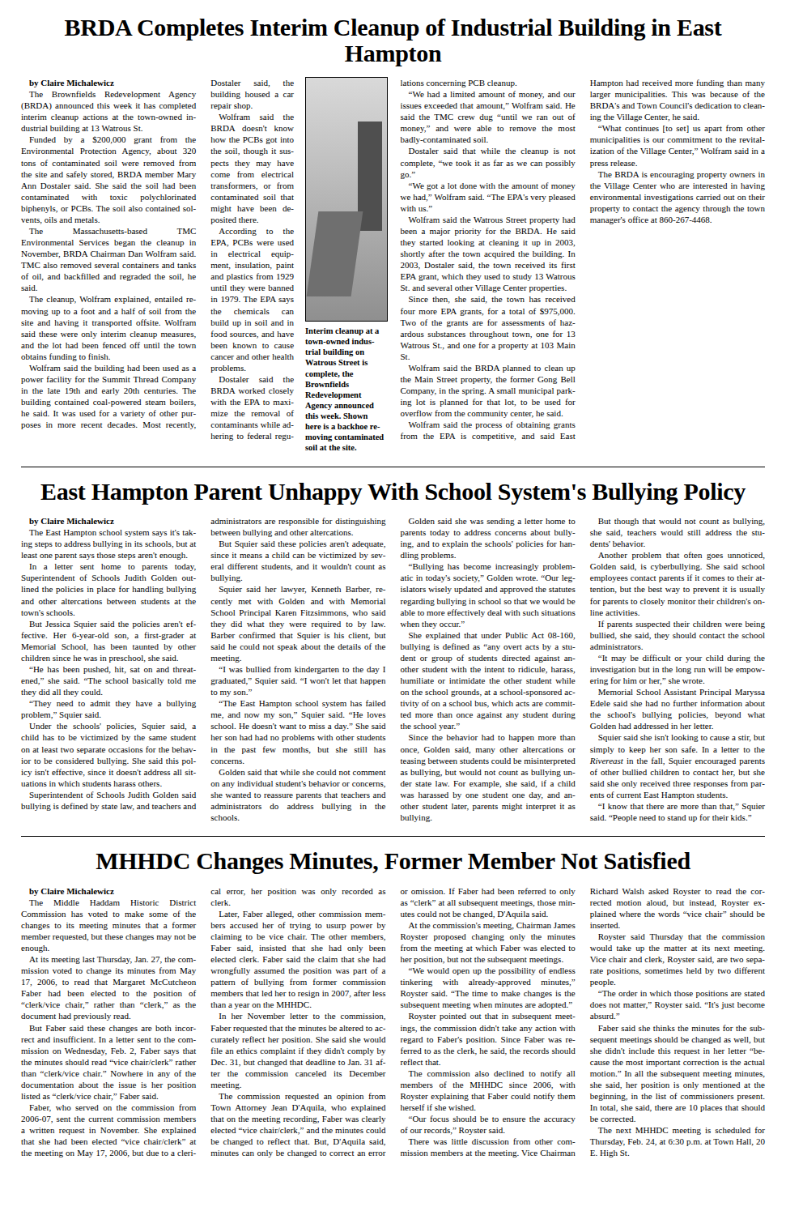BRDA Completes Interim Cleanup of Industrial Building in East Hampton
by Claire Michalewicz
Interim cleanup at a town-owned industrial building on Watrous Street is complete, the Brownfields Redevelopment Agency announced this week. Shown here is a backhoe removing contaminated soil at the site.
The Brownfields Redevelopment Agency (BRDA) announced this week it has completed interim cleanup actions at the town-owned industrial building at 13 Watrous St.
Funded by a $200,000 grant from the Environmental Protection Agency, about 320 tons of contaminated soil were removed from the site and safely stored, BRDA member Mary Ann Dostaler said. She said the soil had been contaminated with toxic polychlorinated biphenyls, or PCBs. The soil also contained solvents, oils and metals.
The Massachusetts-based TMC Environmental Services began the cleanup in November, BRDA Chairman Dan Wolfram said. TMC also removed several containers and tanks of oil, and backfilled and regraded the soil, he said.
The cleanup, Wolfram explained, entailed removing up to a foot and a half of soil from the site and having it transported offsite. Wolfram said these were only interim cleanup measures, and the lot had been fenced off until the town obtains funding to finish.
Wolfram said the building had been used as a power facility for the Summit Thread Company in the late 19th and early 20th centuries. The building contained coal-powered steam boilers, he said. It was used for a variety of other purposes in more recent decades. Most recently, Dostaler said, the building housed a car repair shop.
Wolfram said the BRDA doesn't know how the PCBs got into the soil, though it suspects they may have come from electrical transformers, or from contaminated soil that might have been deposited there.
According to the EPA, PCBs were used in electrical equipment, insulation, paint and plastics from 1929 until they were banned in 1979. The EPA says the chemicals can build up in soil and in food sources, and have been known to cause cancer and other health problems.
Dostaler said the BRDA worked closely with the EPA to maximize the removal of contaminants while adhering to federal regulations concerning PCB cleanup.
“We had a limited amount of money, and our issues exceeded that amount,” Wolfram said. He said the TMC crew dug “until we ran out of money,” and were able to remove the most badly-contaminated soil.
Dostaler said that while the cleanup is not complete, “we took it as far as we can possibly go.”
“We got a lot done with the amount of money we had,” Wolfram said. “The EPA's very pleased with us.”
Wolfram said the Watrous Street property had been a major priority for the BRDA. He said they started looking at cleaning it up in 2003, shortly after the town acquired the building. In 2003, Dostaler said, the town received its first EPA grant, which they used to study 13 Watrous St. and several other Village Center properties.
Since then, she said, the town has received four more EPA grants, for a total of $975,000. Two of the grants are for assessments of hazardous substances throughout town, one for 13 Watrous St., and one for a property at 103 Main St.
Wolfram said the BRDA planned to clean up the Main Street property, the former Gong Bell Company, in the spring. A small municipal parking lot is planned for that lot, to be used for overflow from the community center, he said.
Wolfram said the process of obtaining grants from the EPA is competitive, and said East Hampton had received more funding than many larger municipalities. This was because of the BRDA's and Town Council's dedication to cleaning the Village Center, he said.
“What continues [to set] us apart from other municipalities is our commitment to the revitalization of the Village Center,” Wolfram said in a press release.
The BRDA is encouraging property owners in the Village Center who are interested in having environmental investigations carried out on their property to contact the agency through the town manager's office at 860-267-4468.
East Hampton Parent Unhappy With School System's Bullying Policy
by Claire Michalewicz
The East Hampton school system says it's taking steps to address bullying in its schools, but at least one parent says those steps aren't enough.
In a letter sent home to parents today, Superintendent of Schools Judith Golden outlined the policies in place for handling bullying and other altercations between students at the town's schools.
But Jessica Squier said the policies aren't effective. Her 6-year-old son, a first-grader at Memorial School, has been taunted by other children since he was in preschool, she said.
“He has been pushed, hit, sat on and threatened,” she said. “The school basically told me they did all they could.
“They need to admit they have a bullying problem,” Squier said.
Under the schools' policies, Squier said, a child has to be victimized by the same student on at least two separate occasions for the behavior to be considered bullying. She said this policy isn't effective, since it doesn't address all situations in which students harass others.
Superintendent of Schools Judith Golden said bullying is defined by state law, and teachers and administrators are responsible for distinguishing between bullying and other altercations.
But Squier said these policies aren't adequate, since it means a child can be victimized by several different students, and it wouldn't count as bullying.
Squier said her lawyer, Kenneth Barber, recently met with Golden and with Memorial School Principal Karen Fitzsimmons, who said they did what they were required to by law. Barber confirmed that Squier is his client, but said he could not speak about the details of the meeting.
“I was bullied from kindergarten to the day I graduated,” Squier said. “I won't let that happen to my son.”
“The East Hampton school system has failed me, and now my son,” Squier said. “He loves school. He doesn't want to miss a day.” She said her son had had no problems with other students in the past few months, but she still has concerns.
Golden said that while she could not comment on any individual student's behavior or concerns, she wanted to reassure parents that teachers and administrators do address bullying in the schools.
Golden said she was sending a letter home to parents today to address concerns about bullying, and to explain the schools' policies for handling problems.
“Bullying has become increasingly problematic in today's society,” Golden wrote. “Our legislators wisely updated and approved the statutes regarding bullying in school so that we would be able to more effectively deal with such situations when they occur.”
She explained that under Public Act 08-160, bullying is defined as “any overt acts by a student or group of students directed against another student with the intent to ridicule, harass, humiliate or intimidate the other student while on the school grounds, at a school-sponsored activity of on a school bus, which acts are committed more than once against any student during the school year.”
Since the behavior had to happen more than once, Golden said, many other altercations or teasing between students could be misinterpreted as bullying, but would not count as bullying under state law. For example, she said, if a child was harassed by one student one day, and another student later, parents might interpret it as bullying.
But though that would not count as bullying, she said, teachers would still address the students' behavior.
Another problem that often goes unnoticed, Golden said, is cyberbullying. She said school employees contact parents if it comes to their attention, but the best way to prevent it is usually for parents to closely monitor their children's online activities.
If parents suspected their children were being bullied, she said, they should contact the school administrators.
“It may be difficult or your child during the investigation but in the long run will be empowering for him or her,” she wrote.
Memorial School Assistant Principal Maryssa Edele said she had no further information about the school's bullying policies, beyond what Golden had addressed in her letter.
Squier said she isn't looking to cause a stir, but simply to keep her son safe. In a letter to the Rivereast in the fall, Squier encouraged parents of other bullied children to contact her, but she said she only received three responses from parents of current East Hampton students.
“I know that there are more than that,” Squier said. “People need to stand up for their kids.”
MHHDC Changes Minutes, Former Member Not Satisfied
by Claire Michalewicz
The Middle Haddam Historic District Commission has voted to make some of the changes to its meeting minutes that a former member requested, but these changes may not be enough.
At its meeting last Thursday, Jan. 27, the commission voted to change its minutes from May 17, 2006, to read that Margaret McCutcheon Faber had been elected to the position of “clerk/vice chair,” rather than “clerk,” as the document had previously read.
But Faber said these changes are both incorrect and insufficient. In a letter sent to the commission on Wednesday, Feb. 2, Faber says that the minutes should read “vice chair/clerk” rather than “clerk/vice chair.” Nowhere in any of the documentation about the issue is her position listed as “clerk/vice chair,” Faber said.
Faber, who served on the commission from 2006-07, sent the current commission members a written request in November. She explained that she had been elected “vice chair/clerk” at the meeting on May 17, 2006, but due to a clerical error, her position was only recorded as clerk.
Later, Faber alleged, other commission members accused her of trying to usurp power by claiming to be vice chair. The other members, Faber said, insisted that she had only been elected clerk. Faber said the claim that she had wrongfully assumed the position was part of a pattern of bullying from former commission members that led her to resign in 2007, after less than a year on the MHHDC.
In her November letter to the commission, Faber requested that the minutes be altered to accurately reflect her position. She said she would file an ethics complaint if they didn't comply by Dec. 31, but changed that deadline to Jan. 31 after the commission canceled its December meeting.
The commission requested an opinion from Town Attorney Jean D'Aquila, who explained that on the meeting recording, Faber was clearly elected “vice chair/clerk,” and the minutes could be changed to reflect that. But, D'Aquila said, minutes can only be changed to correct an error or omission. If Faber had been referred to only as “clerk” at all subsequent meetings, those minutes could not be changed, D'Aquila said.
At the commission's meeting, Chairman James Royster proposed changing only the minutes from the meeting at which Faber was elected to her position, but not the subsequent meetings.
“We would open up the possibility of endless tinkering with already-approved minutes,” Royster said. “The time to make changes is the subsequent meeting when minutes are adopted.”
Royster pointed out that in subsequent meetings, the commission didn't take any action with regard to Faber's position. Since Faber was referred to as the clerk, he said, the records should reflect that.
The commission also declined to notify all members of the MHHDC since 2006, with Royster explaining that Faber could notify them herself if she wished.
“Our focus should be to ensure the accuracy of our records,” Royster said.
There was little discussion from other commission members at the meeting. Vice Chairman Richard Walsh asked Royster to read the corrected motion aloud, but instead, Royster explained where the words “vice chair” should be inserted.
Royster said Thursday that the commission would take up the matter at its next meeting. Vice chair and clerk, Royster said, are two separate positions, sometimes held by two different people.
“The order in which those positions are stated does not matter,” Royster said. “It's just become absurd.”
Faber said she thinks the minutes for the subsequent meetings should be changed as well, but she didn't include this request in her letter “because the most important correction is the actual motion.” In all the subsequent meeting minutes, she said, her position is only mentioned at the beginning, in the list of commissioners present. In total, she said, there are 10 places that should be corrected.
The next MHHDC meeting is scheduled for Thursday, Feb. 24, at 6:30 p.m. at Town Hall, 20 E. High St.